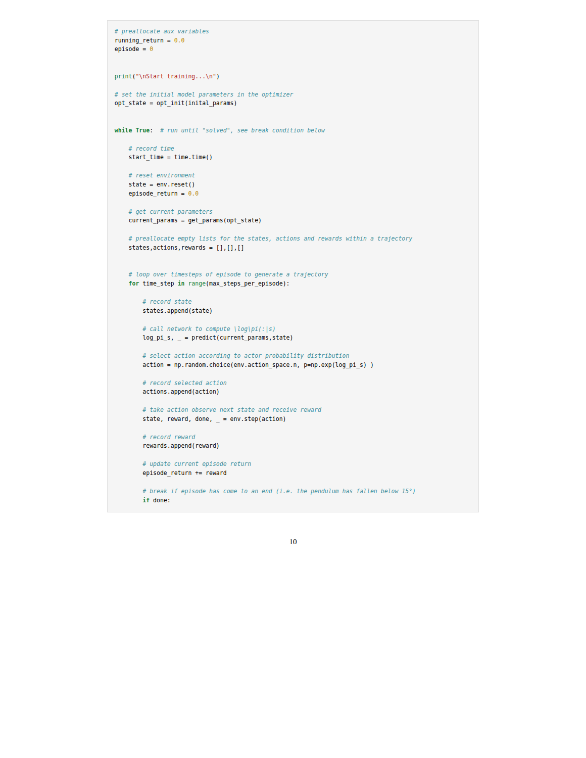# preallocate aux variables
running_return = 0.0
episode = 0


print("\nStart training...\n")

# set the initial model parameters in the optimizer
opt_state = opt_init(inital_params)


while True:  # run until "solved", see break condition below

    # record time
    start_time = time.time()

    # reset environment
    state = env.reset()
    episode_return = 0.0

    # get current parameters
    current_params = get_params(opt_state)

    # preallocate empty lists for the states, actions and rewards within a trajectory
    states,actions,rewards = [],[],[]


    # loop over timesteps of episode to generate a trajectory
    for time_step in range(max_steps_per_episode):

        # record state
        states.append(state)

        # call network to compute \log\pi(:|s)
        log_pi_s, _ = predict(current_params,state)

        # select action according to actor probability distribution
        action = np.random.choice(env.action_space.n, p=np.exp(log_pi_s) )

        # record selected action
        actions.append(action)

        # take action observe next state and receive reward
        state, reward, done, _ = env.step(action)

        # record reward
        rewards.append(reward)

        # update current episode return
        episode_return += reward

        # break if episode has come to an end (i.e. the pendulum has fallen below 15°)
        if done:
10